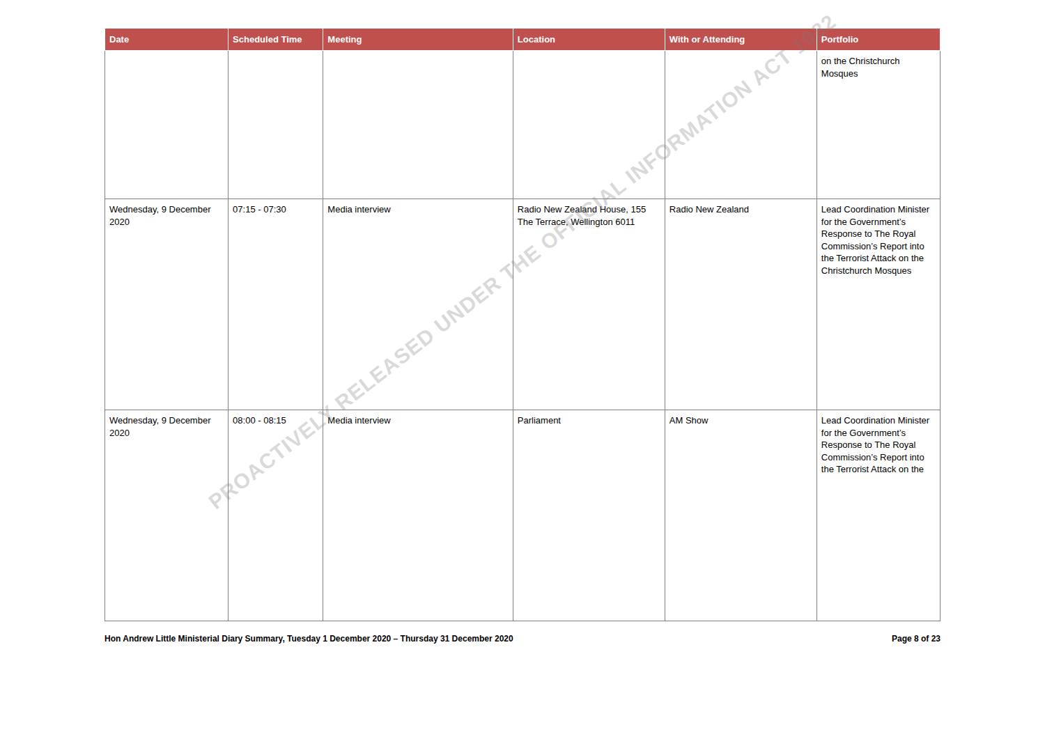PROACTIVELY RELEASED UNDER THE OFFICIAL INFORMATION ACT 1982
| Date | Scheduled Time | Meeting | Location | With or Attending | Portfolio |
| --- | --- | --- | --- | --- | --- |
| | | | | | on the Christchurch Mosques |
| Wednesday, 9 December 2020 | 07:15 - 07:30 | Media interview | Radio New Zealand House, 155 The Terrace, Wellington 6011 | Radio New Zealand | Lead Coordination Minister for the Government’s Response to The Royal Commission’s Report into the Terrorist Attack on the Christchurch Mosques |
| Wednesday, 9 December 2020 | 08:00 - 08:15 | Media interview | Parliament | AM Show | Lead Coordination Minister for the Government’s Response to The Royal Commission’s Report into the Terrorist Attack on the |
Hon Andrew Little Ministerial Diary Summary, Tuesday 1 December 2020 – Thursday 31 December 2020 Page 8 of 23